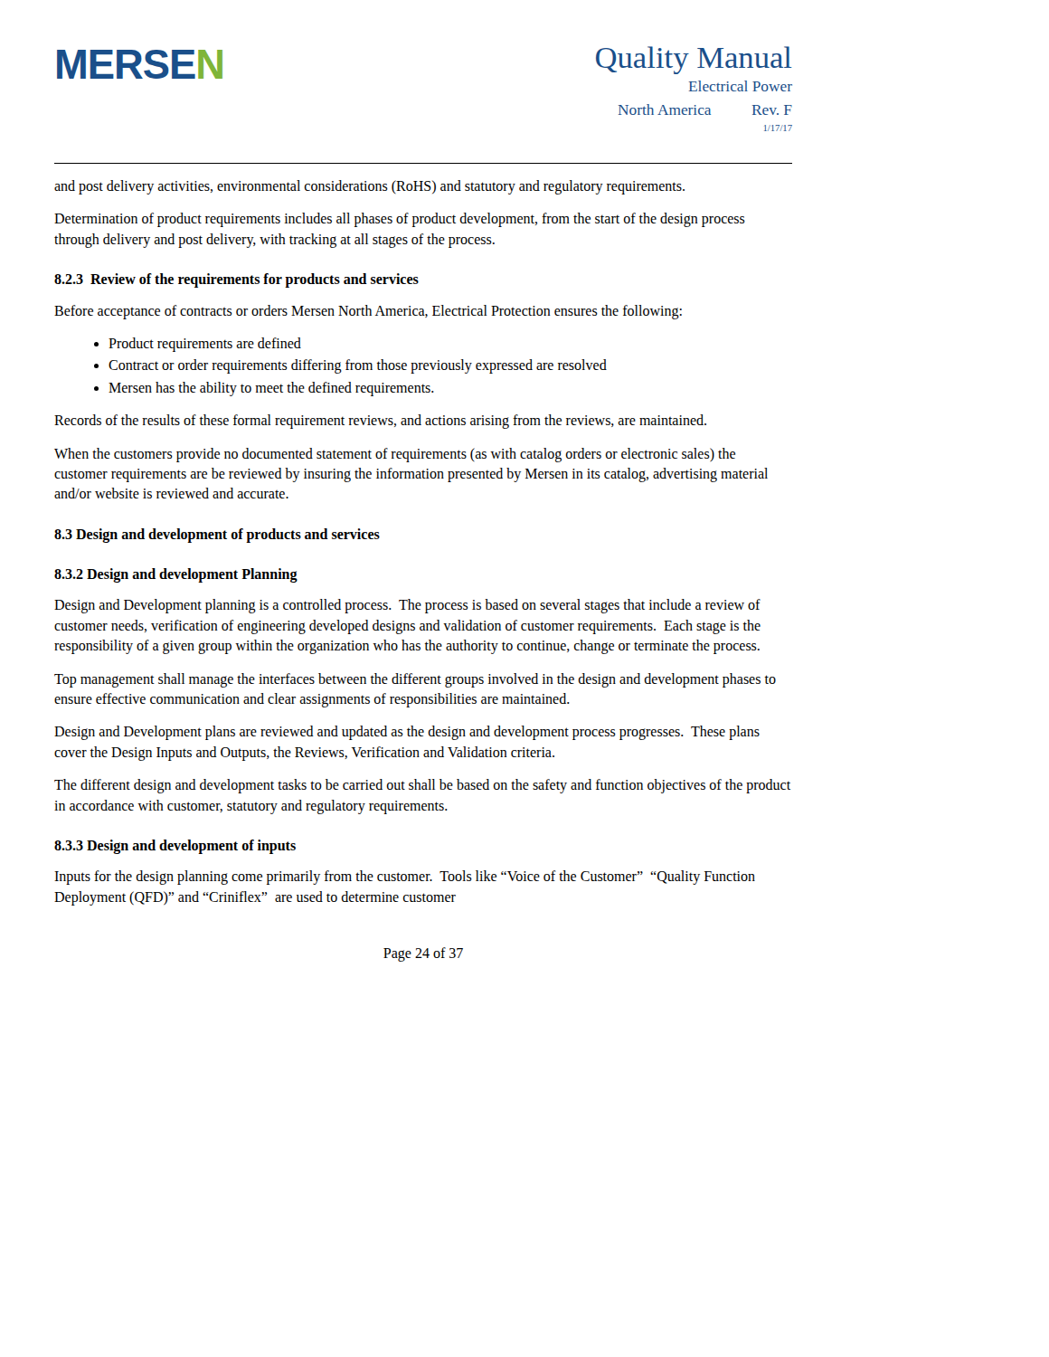MERSEN
Quality Manual
Electrical Power
North America Rev. F
1/17/17
and post delivery activities, environmental considerations (RoHS) and statutory and regulatory requirements.
Determination of product requirements includes all phases of product development, from the start of the design process through delivery and post delivery, with tracking at all stages of the process.
8.2.3 Review of the requirements for products and services
Before acceptance of contracts or orders Mersen North America, Electrical Protection ensures the following:
Product requirements are defined
Contract or order requirements differing from those previously expressed are resolved
Mersen has the ability to meet the defined requirements.
Records of the results of these formal requirement reviews, and actions arising from the reviews, are maintained.
When the customers provide no documented statement of requirements (as with catalog orders or electronic sales) the customer requirements are be reviewed by insuring the information presented by Mersen in its catalog, advertising material and/or website is reviewed and accurate.
8.3 Design and development of products and services
8.3.2 Design and development Planning
Design and Development planning is a controlled process. The process is based on several stages that include a review of customer needs, verification of engineering developed designs and validation of customer requirements. Each stage is the responsibility of a given group within the organization who has the authority to continue, change or terminate the process.
Top management shall manage the interfaces between the different groups involved in the design and development phases to ensure effective communication and clear assignments of responsibilities are maintained.
Design and Development plans are reviewed and updated as the design and development process progresses. These plans cover the Design Inputs and Outputs, the Reviews, Verification and Validation criteria.
The different design and development tasks to be carried out shall be based on the safety and function objectives of the product in accordance with customer, statutory and regulatory requirements.
8.3.3 Design and development of inputs
Inputs for the design planning come primarily from the customer. Tools like “Voice of the Customer” “Quality Function Deployment (QFD)” and “Criniflex” are used to determine customer
Page 24 of 37